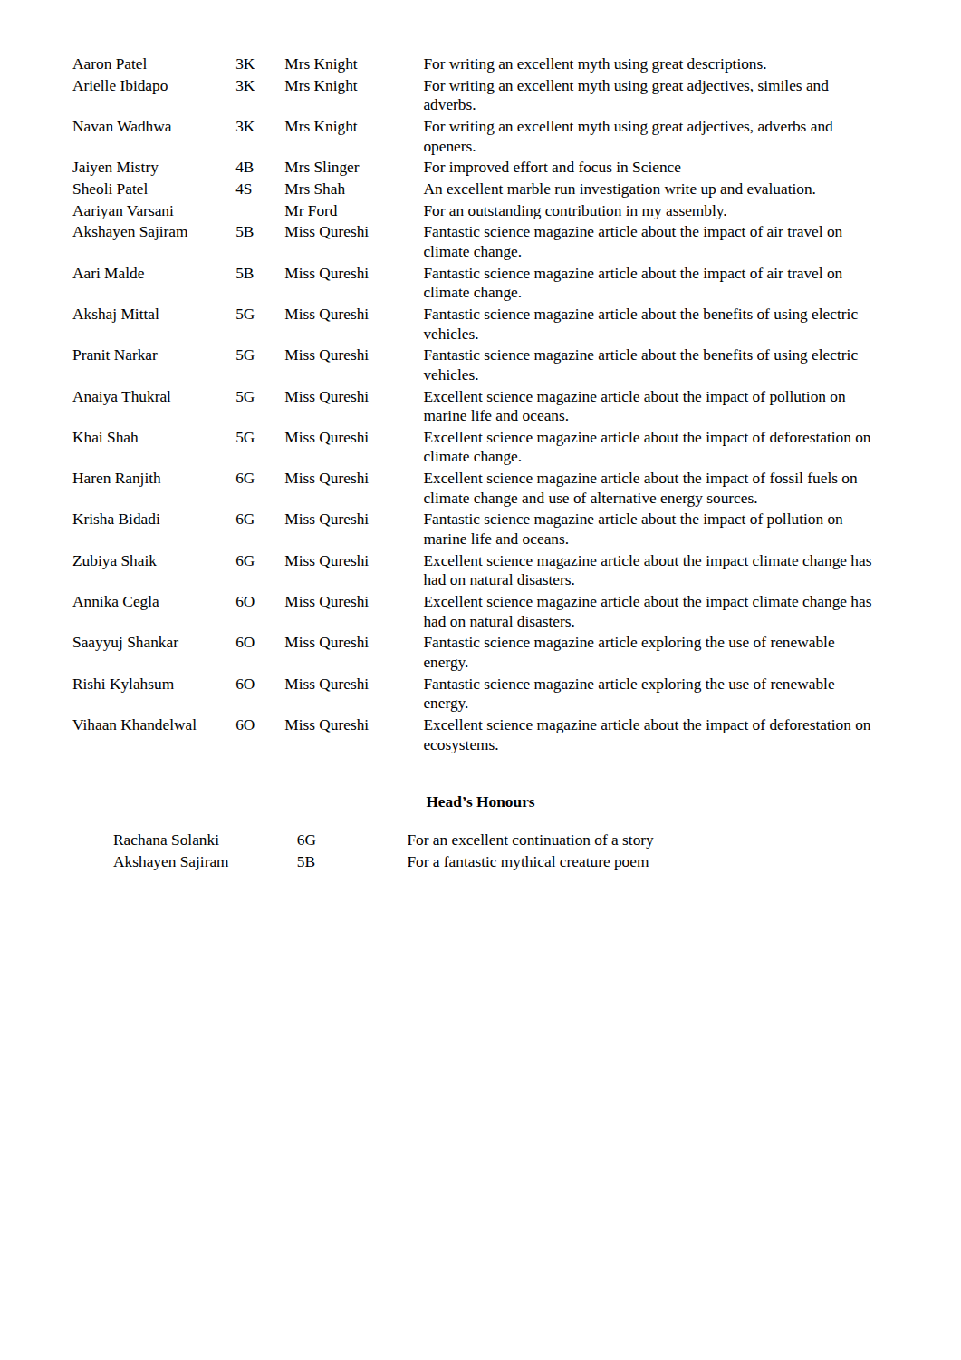| Aaron Patel | 3K | Mrs Knight | For writing an excellent myth using great descriptions. |
| Arielle Ibidapo | 3K | Mrs Knight | For writing an excellent myth using great adjectives, similes and adverbs. |
| Navan Wadhwa | 3K | Mrs Knight | For writing an excellent myth using great adjectives, adverbs and openers. |
| Jaiyen Mistry | 4B | Mrs Slinger | For improved effort and focus in Science |
| Sheoli Patel | 4S | Mrs Shah | An excellent marble run investigation write up and evaluation. |
| Aariyan Varsani | | Mr Ford | For an outstanding contribution in my assembly. |
| Akshayen Sajiram | 5B | Miss Qureshi | Fantastic science magazine article about the impact of air travel on climate change. |
| Aari Malde | 5B | Miss Qureshi | Fantastic science magazine article about the impact of air travel on climate change. |
| Akshaj Mittal | 5G | Miss Qureshi | Fantastic science magazine article about the benefits of using electric vehicles. |
| Pranit Narkar | 5G | Miss Qureshi | Fantastic science magazine article about the benefits of using electric vehicles. |
| Anaiya Thukral | 5G | Miss Qureshi | Excellent science magazine article about the impact of pollution on marine life and oceans. |
| Khai Shah | 5G | Miss Qureshi | Excellent science magazine article about the impact of deforestation on climate change. |
| Haren Ranjith | 6G | Miss Qureshi | Excellent science magazine article about the impact of fossil fuels on climate change and use of alternative energy sources. |
| Krisha Bidadi | 6G | Miss Qureshi | Fantastic science magazine article about the impact of pollution on marine life and oceans. |
| Zubiya Shaik | 6G | Miss Qureshi | Excellent science magazine article about the impact climate change has had on natural disasters. |
| Annika Cegla | 6O | Miss Qureshi | Excellent science magazine article about the impact climate change has had on natural disasters. |
| Saayyuj Shankar | 6O | Miss Qureshi | Fantastic science magazine article exploring the use of renewable energy. |
| Rishi Kylahsum | 6O | Miss Qureshi | Fantastic science magazine article exploring the use of renewable energy. |
| Vihaan Khandelwal | 6O | Miss Qureshi | Excellent science magazine article about the impact of deforestation on ecosystems. |
Head’s Honours
| Rachana Solanki | 6G | For an excellent continuation of a story |
| Akshayen Sajiram | 5B | For a fantastic mythical creature poem |